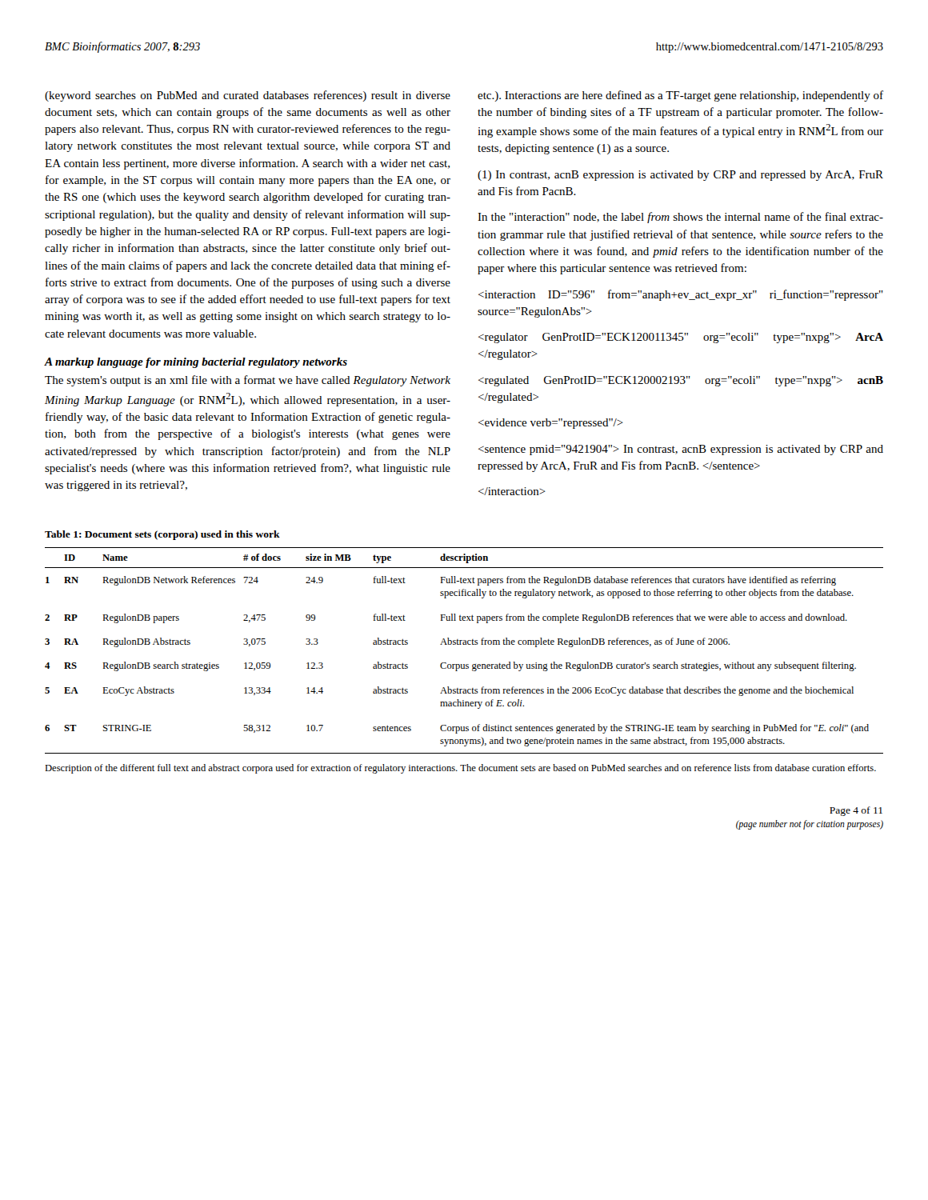BMC Bioinformatics 2007, 8:293
http://www.biomedcentral.com/1471-2105/8/293
(keyword searches on PubMed and curated databases references) result in diverse document sets, which can contain groups of the same documents as well as other papers also relevant. Thus, corpus RN with curator-reviewed references to the regulatory network constitutes the most relevant textual source, while corpora ST and EA contain less pertinent, more diverse information. A search with a wider net cast, for example, in the ST corpus will contain many more papers than the EA one, or the RS one (which uses the keyword search algorithm developed for curating transcriptional regulation), but the quality and density of relevant information will supposedly be higher in the human-selected RA or RP corpus. Full-text papers are logically richer in information than abstracts, since the latter constitute only brief outlines of the main claims of papers and lack the concrete detailed data that mining efforts strive to extract from documents. One of the purposes of using such a diverse array of corpora was to see if the added effort needed to use full-text papers for text mining was worth it, as well as getting some insight on which search strategy to locate relevant documents was more valuable.
A markup language for mining bacterial regulatory networks
The system's output is an xml file with a format we have called Regulatory Network Mining Markup Language (or RNM2L), which allowed representation, in a user-friendly way, of the basic data relevant to Information Extraction of genetic regulation, both from the perspective of a biologist's interests (what genes were activated/repressed by which transcription factor/protein) and from the NLP specialist's needs (where was this information retrieved from?, what linguistic rule was triggered in its retrieval?,
etc.). Interactions are here defined as a TF-target gene relationship, independently of the number of binding sites of a TF upstream of a particular promoter. The following example shows some of the main features of a typical entry in RNM2L from our tests, depicting sentence (1) as a source.
(1) In contrast, acnB expression is activated by CRP and repressed by ArcA, FruR and Fis from PacnB.
In the "interaction" node, the label from shows the internal name of the final extraction grammar rule that justified retrieval of that sentence, while source refers to the collection where it was found, and pmid refers to the identification number of the paper where this particular sentence was retrieved from:
<interaction ID="596" from="anaph+ev_act_expr_xr" ri_function="repressor" source="RegulonAbs">
<regulator GenProtID="ECK120011345" org="ecoli" type="nxpg"> ArcA </regulator>
<regulated GenProtID="ECK120002193" org="ecoli" type="nxpg"> acnB </regulated>
<evidence verb="repressed"/>
<sentence pmid="9421904"> In contrast, acnB expression is activated by CRP and repressed by ArcA, FruR and Fis from PacnB. </sentence>
</interaction>
Table 1: Document sets (corpora) used in this work
| | ID | Name | # of docs | size in MB | type | description |
| --- | --- | --- | --- | --- | --- | --- |
| 1 | RN | RegulonDB Network References | 724 | 24.9 | full-text | Full-text papers from the RegulonDB database references that curators have identified as referring specifically to the regulatory network, as opposed to those referring to other objects from the database. |
| 2 | RP | RegulonDB papers | 2,475 | 99 | full-text | Full text papers from the complete RegulonDB references that we were able to access and download. |
| 3 | RA | RegulonDB Abstracts | 3,075 | 3.3 | abstracts | Abstracts from the complete RegulonDB references, as of June of 2006. |
| 4 | RS | RegulonDB search strategies | 12,059 | 12.3 | abstracts | Corpus generated by using the RegulonDB curator's search strategies, without any subsequent filtering. |
| 5 | EA | EcoCyc Abstracts | 13,334 | 14.4 | abstracts | Abstracts from references in the 2006 EcoCyc database that describes the genome and the biochemical machinery of E. coli . |
| 6 | ST | STRING-IE | 58,312 | 10.7 | sentences | Corpus of distinct sentences generated by the STRING-IE team by searching in PubMed for " E. coli " (and synonyms), and two gene/protein names in the same abstract, from 195,000 abstracts. |
Description of the different full text and abstract corpora used for extraction of regulatory interactions. The document sets are based on PubMed searches and on reference lists from database curation efforts.
Page 4 of 11
(page number not for citation purposes)